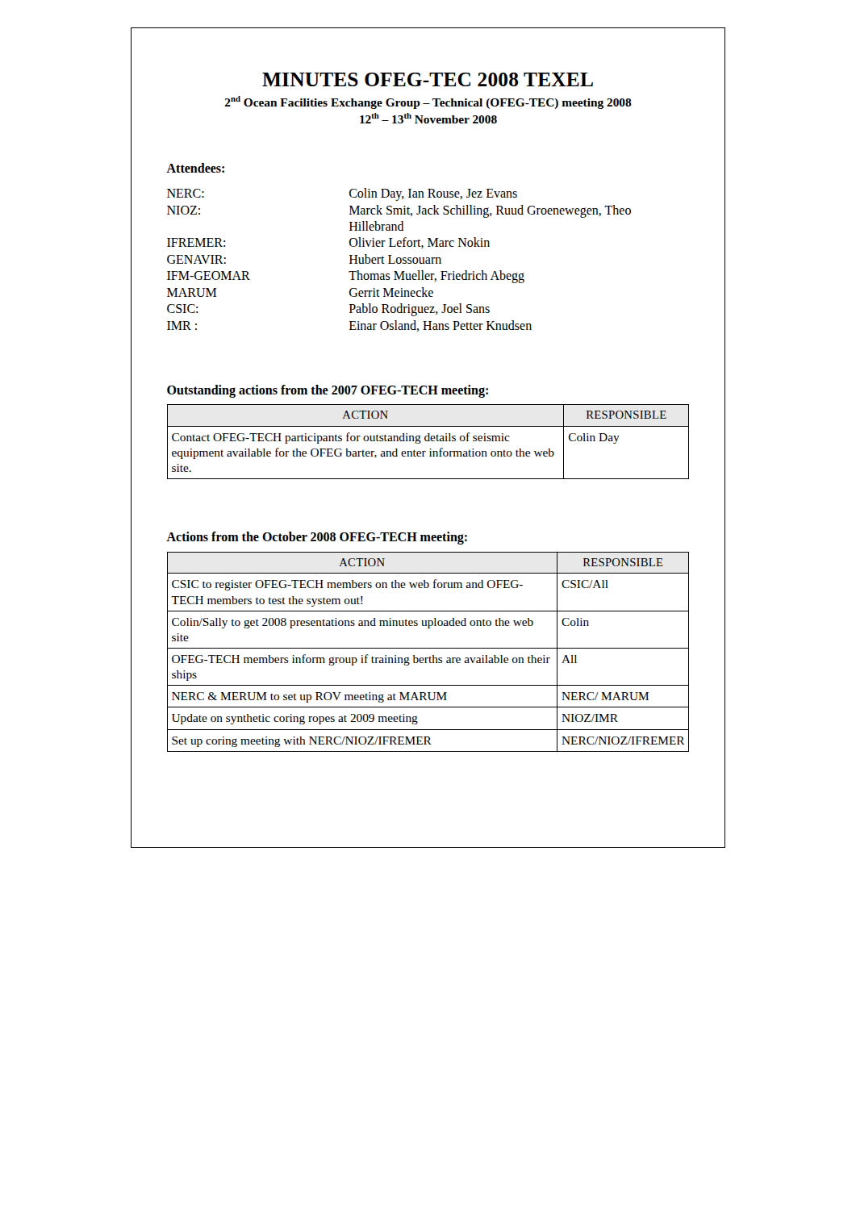MINUTES OFEG-TEC 2008 TEXEL
2nd Ocean Facilities Exchange Group – Technical (OFEG-TEC) meeting 2008
12th – 13th November 2008
Attendees:
| NERC: | Colin Day, Ian Rouse, Jez Evans |
| NIOZ: | Marck Smit, Jack Schilling, Ruud Groenewegen, Theo Hillebrand |
| IFREMER: | Olivier Lefort, Marc Nokin |
| GENAVIR: | Hubert Lossouarn |
| IFM-GEOMAR | Thomas Mueller, Friedrich Abegg |
| MARUM | Gerrit Meinecke |
| CSIC: | Pablo Rodriguez, Joel Sans |
| IMR : | Einar Osland, Hans Petter Knudsen |
Outstanding actions from the 2007 OFEG-TECH meeting:
| ACTION | RESPONSIBLE |
| --- | --- |
| Contact OFEG-TECH participants for outstanding details of seismic equipment available for the OFEG barter, and enter information onto the web site. | Colin Day |
Actions from the October 2008 OFEG-TECH meeting:
| ACTION | RESPONSIBLE |
| --- | --- |
| CSIC to register OFEG-TECH members on the web forum and OFEG-TECH members to test the system out! | CSIC/All |
| Colin/Sally to get 2008 presentations and minutes uploaded onto the web site | Colin |
| OFEG-TECH members inform group if training berths are available on their ships | All |
| NERC & MERUM to set up ROV meeting at MARUM | NERC/ MARUM |
| Update on synthetic coring ropes at 2009 meeting | NIOZ/IMR |
| Set up coring meeting with NERC/NIOZ/IFREMER | NERC/NIOZ/IFREMER |